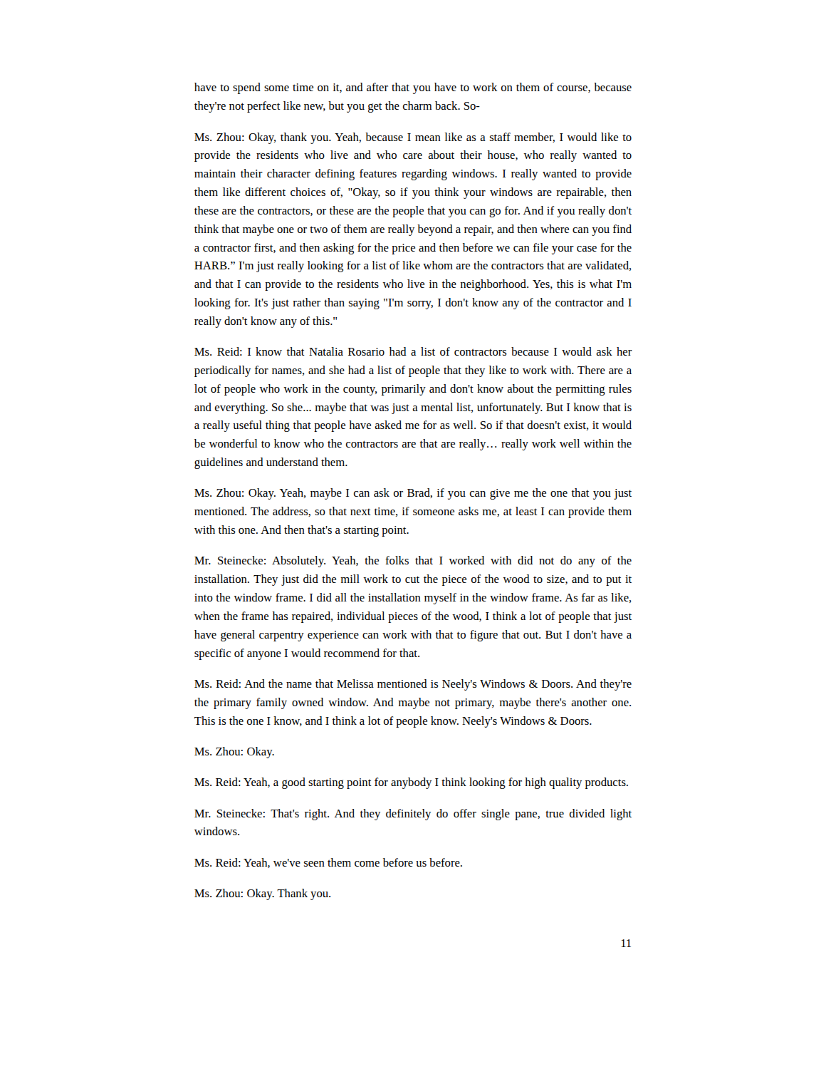have to spend some time on it, and after that you have to work on them of course, because they're not perfect like new, but you get the charm back. So-
Ms. Zhou: Okay, thank you. Yeah, because I mean like as a staff member, I would like to provide the residents who live and who care about their house, who really wanted to maintain their character defining features regarding windows. I really wanted to provide them like different choices of, "Okay, so if you think your windows are repairable, then these are the contractors, or these are the people that you can go for. And if you really don't think that maybe one or two of them are really beyond a repair, and then where can you find a contractor first, and then asking for the price and then before we can file your case for the HARB.” I'm just really looking for a list of like whom are the contractors that are validated, and that I can provide to the residents who live in the neighborhood. Yes, this is what I'm looking for. It's just rather than saying "I'm sorry, I don't know any of the contractor and I really don't know any of this."
Ms. Reid: I know that Natalia Rosario had a list of contractors because I would ask her periodically for names, and she had a list of people that they like to work with. There are a lot of people who work in the county, primarily and don't know about the permitting rules and everything. So she... maybe that was just a mental list, unfortunately. But I know that is a really useful thing that people have asked me for as well. So if that doesn't exist, it would be wonderful to know who the contractors are that are really… really work well within the guidelines and understand them.
Ms. Zhou: Okay. Yeah, maybe I can ask or Brad, if you can give me the one that you just mentioned. The address, so that next time, if someone asks me, at least I can provide them with this one. And then that's a starting point.
Mr. Steinecke: Absolutely. Yeah, the folks that I worked with did not do any of the installation. They just did the mill work to cut the piece of the wood to size, and to put it into the window frame. I did all the installation myself in the window frame. As far as like, when the frame has repaired, individual pieces of the wood, I think a lot of people that just have general carpentry experience can work with that to figure that out. But I don't have a specific of anyone I would recommend for that.
Ms. Reid: And the name that Melissa mentioned is Neely's Windows & Doors. And they're the primary family owned window. And maybe not primary, maybe there's another one. This is the one I know, and I think a lot of people know. Neely's Windows & Doors.
Ms. Zhou: Okay.
Ms. Reid: Yeah, a good starting point for anybody I think looking for high quality products.
Mr. Steinecke: That's right. And they definitely do offer single pane, true divided light windows.
Ms. Reid: Yeah, we've seen them come before us before.
Ms. Zhou: Okay. Thank you.
11